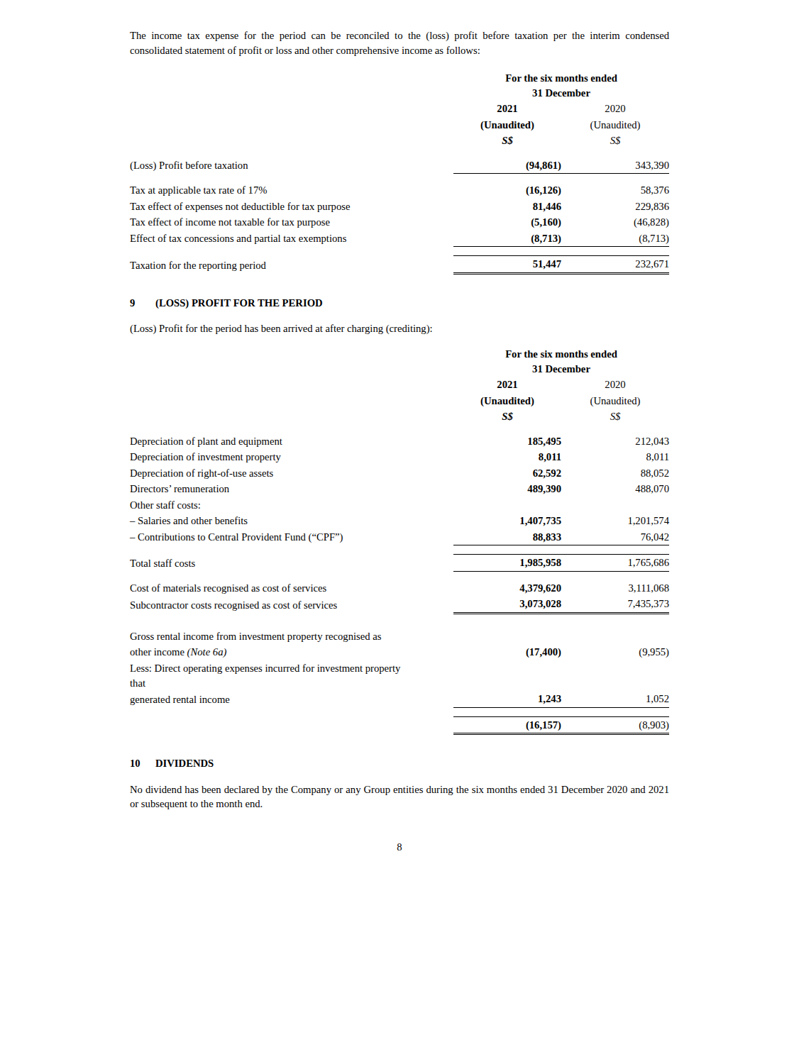The income tax expense for the period can be reconciled to the (loss) profit before taxation per the interim condensed consolidated statement of profit or loss and other comprehensive income as follows:
| | | For the six months ended 31 December |
| | | 2021 | 2020 |
| | | (Unaudited) | (Unaudited) |
| | | S$ | S$ |
| (Loss) Profit before taxation | | (94,861) | 343,390 |
| Tax at applicable tax rate of 17% | | (16,126) | 58,376 |
| Tax effect of expenses not deductible for tax purpose | | 81,446 | 229,836 |
| Tax effect of income not taxable for tax purpose | | (5,160) | (46,828) |
| Effect of tax concessions and partial tax exemptions | | (8,713) | (8,713) |
| Taxation for the reporting period | | 51,447 | 232,671 |
9(LOSS) PROFIT FOR THE PERIOD
(Loss) Profit for the period has been arrived at after charging (crediting):
| | | For the six months ended 31 December |
| | | 2021 | 2020 |
| | | (Unaudited) | (Unaudited) |
| | | S$ | S$ |
| Depreciation of plant and equipment | | 185,495 | 212,043 |
| Depreciation of investment property | | 8,011 | 8,011 |
| Depreciation of right-of-use assets | | 62,592 | 88,052 |
| Directors’ remuneration | | 489,390 | 488,070 |
| Other staff costs: | | | |
| – Salaries and other benefits | | 1,407,735 | 1,201,574 |
| – Contributions to Central Provident Fund (“CPF”) | | 88,833 | 76,042 |
| Total staff costs | | 1,985,958 | 1,765,686 |
| Cost of materials recognised as cost of services | | 4,379,620 | 3,111,068 |
| Subcontractor costs recognised as cost of services | | 3,073,028 | 7,435,373 |
| Gross rental income from investment property recognised as | | | |
| other income (Note 6a) | | (17,400) | (9,955) |
| Less: Direct operating expenses incurred for investment property that | | | |
| generated rental income | | 1,243 | 1,052 |
| | | (16,157) | (8,903) |
10 DIVIDENDS
No dividend has been declared by the Company or any Group entities during the six months ended 31 December 2020 and 2021 or subsequent to the month end.
8